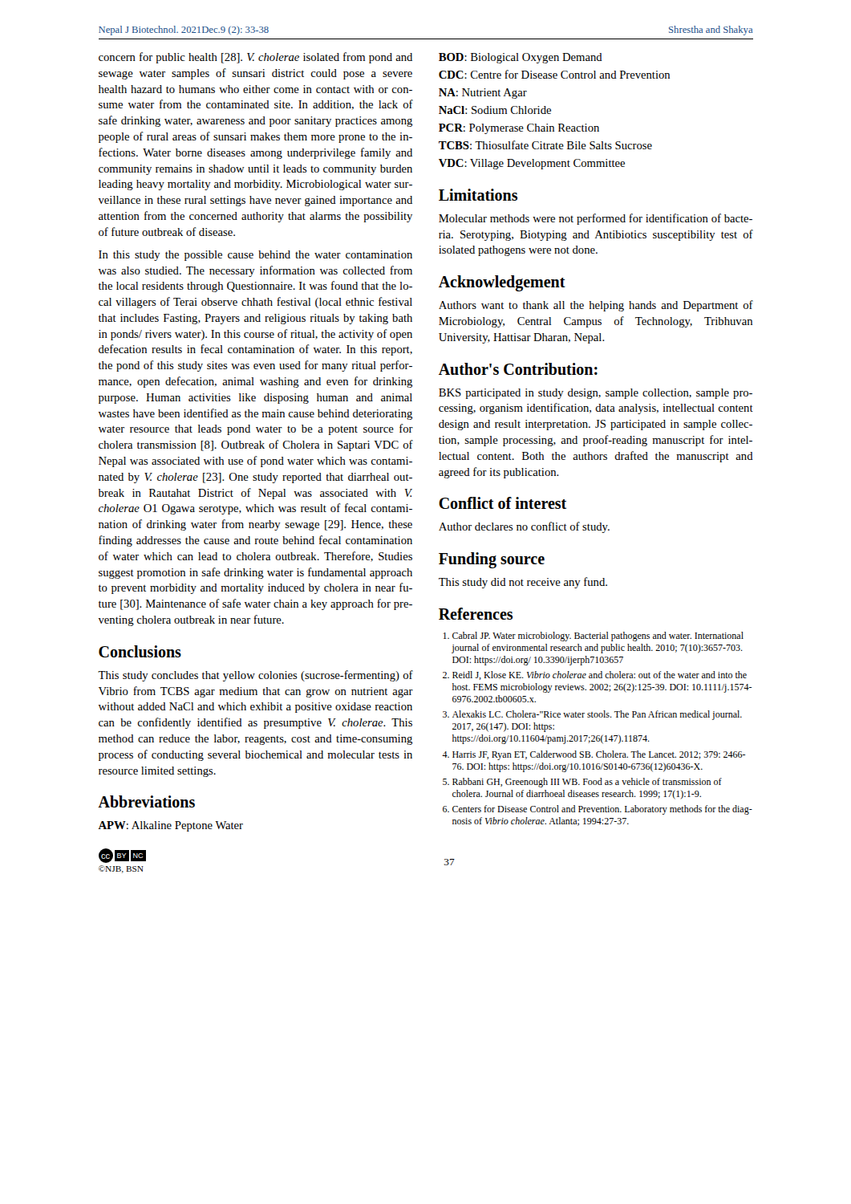Nepal J Biotechnol. 2021Dec.9 (2): 33-38
Shrestha and Shakya
concern for public health [28]. V. cholerae isolated from pond and sewage water samples of sunsari district could pose a severe health hazard to humans who either come in contact with or consume water from the contaminated site. In addition, the lack of safe drinking water, awareness and poor sanitary practices among people of rural areas of sunsari makes them more prone to the infections. Water borne diseases among underprivilege family and community remains in shadow until it leads to community burden leading heavy mortality and morbidity. Microbiological water surveillance in these rural settings have never gained importance and attention from the concerned authority that alarms the possibility of future outbreak of disease.
In this study the possible cause behind the water contamination was also studied. The necessary information was collected from the local residents through Questionnaire. It was found that the local villagers of Terai observe chhath festival (local ethnic festival that includes Fasting, Prayers and religious rituals by taking bath in ponds/ rivers water). In this course of ritual, the activity of open defecation results in fecal contamination of water. In this report, the pond of this study sites was even used for many ritual performance, open defecation, animal washing and even for drinking purpose. Human activities like disposing human and animal wastes have been identified as the main cause behind deteriorating water resource that leads pond water to be a potent source for cholera transmission [8]. Outbreak of Cholera in Saptari VDC of Nepal was associated with use of pond water which was contaminated by V. cholerae [23]. One study reported that diarrheal outbreak in Rautahat District of Nepal was associated with V. cholerae O1 Ogawa serotype, which was result of fecal contamination of drinking water from nearby sewage [29]. Hence, these finding addresses the cause and route behind fecal contamination of water which can lead to cholera outbreak. Therefore, Studies suggest promotion in safe drinking water is fundamental approach to prevent morbidity and mortality induced by cholera in near future [30]. Maintenance of safe water chain a key approach for preventing cholera outbreak in near future.
Conclusions
This study concludes that yellow colonies (sucrose-fermenting) of Vibrio from TCBS agar medium that can grow on nutrient agar without added NaCl and which exhibit a positive oxidase reaction can be confidently identified as presumptive V. cholerae. This method can reduce the labor, reagents, cost and time-consuming process of conducting several biochemical and molecular tests in resource limited settings.
Abbreviations
APW: Alkaline Peptone Water
BOD: Biological Oxygen Demand
CDC: Centre for Disease Control and Prevention
NA: Nutrient Agar
NaCl: Sodium Chloride
PCR: Polymerase Chain Reaction
TCBS: Thiosulfate Citrate Bile Salts Sucrose
VDC: Village Development Committee
Limitations
Molecular methods were not performed for identification of bacteria. Serotyping, Biotyping and Antibiotics susceptibility test of isolated pathogens were not done.
Acknowledgement
Authors want to thank all the helping hands and Department of Microbiology, Central Campus of Technology, Tribhuvan University, Hattisar Dharan, Nepal.
Author's Contribution:
BKS participated in study design, sample collection, sample processing, organism identification, data analysis, intellectual content design and result interpretation. JS participated in sample collection, sample processing, and proof-reading manuscript for intellectual content. Both the authors drafted the manuscript and agreed for its publication.
Conflict of interest
Author declares no conflict of study.
Funding source
This study did not receive any fund.
References
Cabral JP. Water microbiology. Bacterial pathogens and water. International journal of environmental research and public health. 2010; 7(10):3657-703. DOI: https://doi.org/ 10.3390/ijerph7103657
Reidl J, Klose KE. Vibrio cholerae and cholera: out of the water and into the host. FEMS microbiology reviews. 2002; 26(2):125-39. DOI: 10.1111/j.1574-6976.2002.tb00605.x.
Alexakis LC. Cholera-"Rice water stools. The Pan African medical journal. 2017, 26(147). DOI: https: https://doi.org/10.11604/pamj.2017;26(147).11874.
Harris JF, Ryan ET, Calderwood SB. Cholera. The Lancet. 2012; 379: 2466-76. DOI: https: https://doi.org/10.1016/S0140-6736(12)60436-X.
Rabbani GH, Greenough III WB. Food as a vehicle of transmission of cholera. Journal of diarrhoeal diseases research. 1999; 17(1):1-9.
Centers for Disease Control and Prevention. Laboratory methods for the diagnosis of Vibrio cholerae. Atlanta; 1994:27-37.
cc BY NC
©NJB, BSN
37